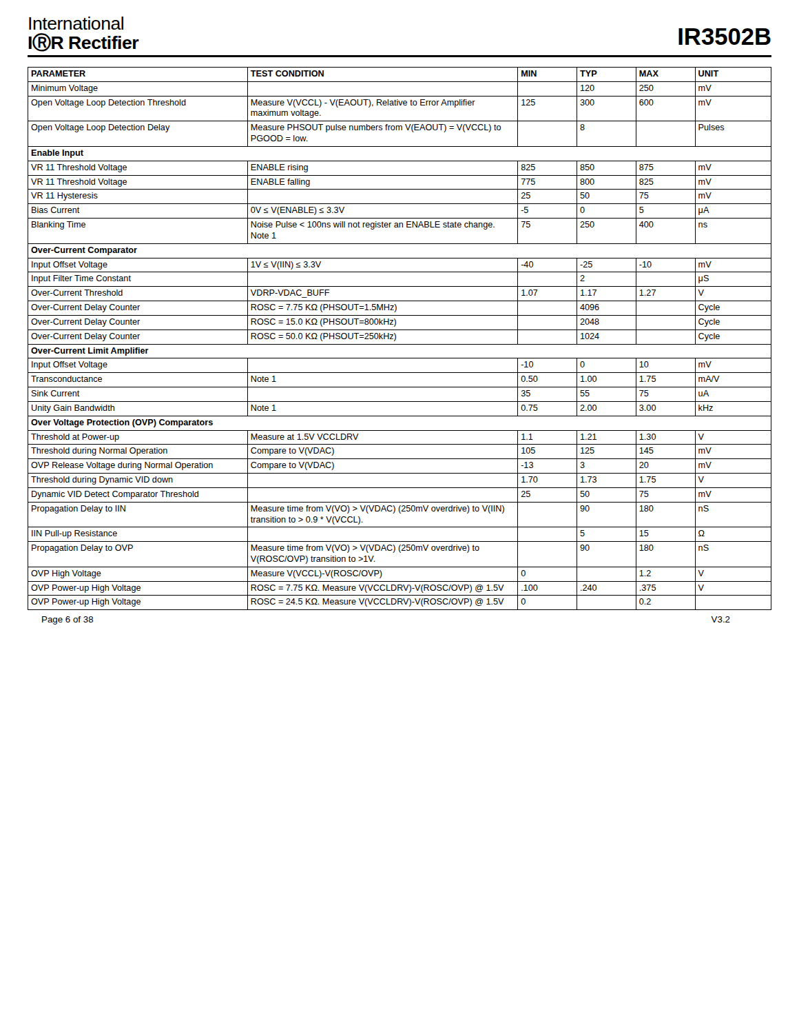International
IⓇR Rectifier
IR3502B
| PARAMETER | TEST CONDITION | MIN | TYP | MAX | UNIT |
| --- | --- | --- | --- | --- | --- |
| Minimum Voltage | | | 120 | 250 | mV |
| Open Voltage Loop Detection Threshold | Measure V(VCCL) - V(EAOUT), Relative to Error Amplifier maximum voltage. | 125 | 300 | 600 | mV |
| Open Voltage Loop Detection Delay | Measure PHSOUT pulse numbers from V(EAOUT) = V(VCCL) to PGOOD = low. | | 8 | | Pulses |
| Enable Input |
| VR 11 Threshold Voltage | ENABLE rising | 825 | 850 | 875 | mV |
| VR 11 Threshold Voltage | ENABLE falling | 775 | 800 | 825 | mV |
| VR 11 Hysteresis | | 25 | 50 | 75 | mV |
| Bias Current | 0V ≤ V(ENABLE) ≤ 3.3V | -5 | 0 | 5 | μA |
| Blanking Time | Noise Pulse < 100ns will not register an ENABLE state change. Note 1 | 75 | 250 | 400 | ns |
| Over-Current Comparator |
| Input Offset Voltage | 1V ≤ V(IIN) ≤ 3.3V | -40 | -25 | -10 | mV |
| Input Filter Time Constant | | | 2 | | μS |
| Over-Current Threshold | VDRP-VDAC_BUFF | 1.07 | 1.17 | 1.27 | V |
| Over-Current Delay Counter | ROSC = 7.75 KΩ (PHSOUT=1.5MHz) | | 4096 | | Cycle |
| Over-Current Delay Counter | ROSC = 15.0 KΩ (PHSOUT=800kHz) | | 2048 | | Cycle |
| Over-Current Delay Counter | ROSC = 50.0 KΩ (PHSOUT=250kHz) | | 1024 | | Cycle |
| Over-Current Limit Amplifier |
| Input Offset Voltage | | -10 | 0 | 10 | mV |
| Transconductance | Note 1 | 0.50 | 1.00 | 1.75 | mA/V |
| Sink Current | | 35 | 55 | 75 | uA |
| Unity Gain Bandwidth | Note 1 | 0.75 | 2.00 | 3.00 | kHz |
| Over Voltage Protection (OVP) Comparators |
| Threshold at Power-up | Measure at 1.5V VCCLDRV | 1.1 | 1.21 | 1.30 | V |
| Threshold during Normal Operation | Compare to V(VDAC) | 105 | 125 | 145 | mV |
| OVP Release Voltage during Normal Operation | Compare to V(VDAC) | -13 | 3 | 20 | mV |
| Threshold during Dynamic VID down | | 1.70 | 1.73 | 1.75 | V |
| Dynamic VID Detect Comparator Threshold | | 25 | 50 | 75 | mV |
| Propagation Delay to IIN | Measure time from V(VO) > V(VDAC) (250mV overdrive) to V(IIN) transition to > 0.9 * V(VCCL). | | 90 | 180 | nS |
| IIN Pull-up Resistance | | | 5 | 15 | Ω |
| Propagation Delay to OVP | Measure time from V(VO) > V(VDAC) (250mV overdrive) to V(ROSC/OVP) transition to >1V. | | 90 | 180 | nS |
| OVP High Voltage | Measure V(VCCL)-V(ROSC/OVP) | 0 | | 1.2 | V |
| OVP Power-up High Voltage | ROSC = 7.75 KΩ. Measure V(VCCLDRV)-V(ROSC/OVP) @ 1.5V | .100 | .240 | .375 | V |
| OVP Power-up High Voltage | ROSC = 24.5 KΩ. Measure V(VCCLDRV)-V(ROSC/OVP) @ 1.5V | 0 | | 0.2 | |
Page 6 of 38
V3.2